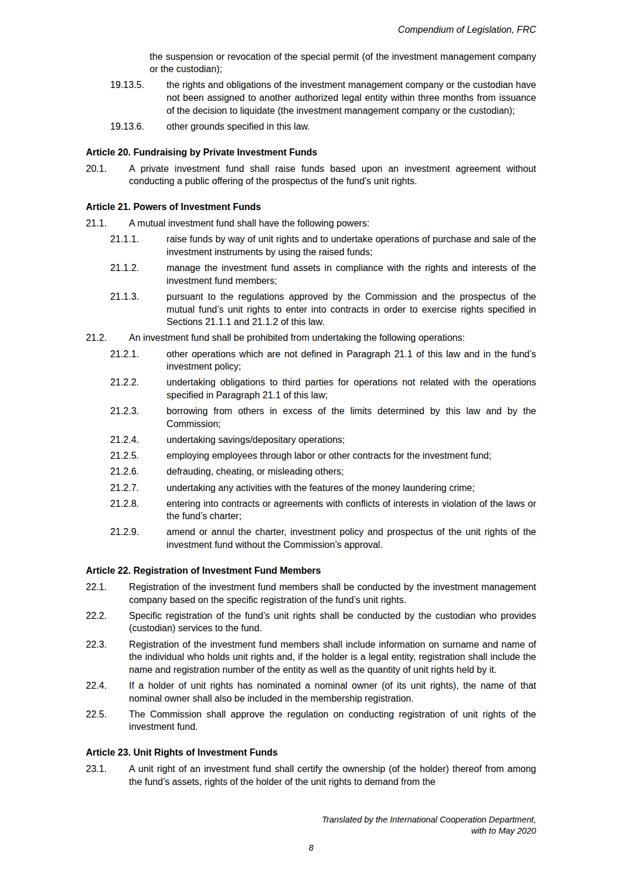Compendium of Legislation, FRC
the suspension or revocation of the special permit (of the investment management company or the custodian);
19.13.5. the rights and obligations of the investment management company or the custodian have not been assigned to another authorized legal entity within three months from issuance of the decision to liquidate (the investment management company or the custodian);
19.13.6. other grounds specified in this law.
Article 20. Fundraising by Private Investment Funds
20.1. A private investment fund shall raise funds based upon an investment agreement without conducting a public offering of the prospectus of the fund’s unit rights.
Article 21. Powers of Investment Funds
21.1. A mutual investment fund shall have the following powers:
21.1.1. raise funds by way of unit rights and to undertake operations of purchase and sale of the investment instruments by using the raised funds;
21.1.2. manage the investment fund assets in compliance with the rights and interests of the investment fund members;
21.1.3. pursuant to the regulations approved by the Commission and the prospectus of the mutual fund’s unit rights to enter into contracts in order to exercise rights specified in Sections 21.1.1 and 21.1.2 of this law.
21.2. An investment fund shall be prohibited from undertaking the following operations:
21.2.1. other operations which are not defined in Paragraph 21.1 of this law and in the fund’s investment policy;
21.2.2. undertaking obligations to third parties for operations not related with the operations specified in Paragraph 21.1 of this law;
21.2.3. borrowing from others in excess of the limits determined by this law and by the Commission;
21.2.4. undertaking savings/depositary operations;
21.2.5. employing employees through labor or other contracts for the investment fund;
21.2.6. defrauding, cheating, or misleading others;
21.2.7. undertaking any activities with the features of the money laundering crime;
21.2.8. entering into contracts or agreements with conflicts of interests in violation of the laws or the fund’s charter;
21.2.9. amend or annul the charter, investment policy and prospectus of the unit rights of the investment fund without the Commission’s approval.
Article 22. Registration of Investment Fund Members
22.1. Registration of the investment fund members shall be conducted by the investment management company based on the specific registration of the fund’s unit rights.
22.2. Specific registration of the fund’s unit rights shall be conducted by the custodian who provides (custodian) services to the fund.
22.3. Registration of the investment fund members shall include information on surname and name of the individual who holds unit rights and, if the holder is a legal entity, registration shall include the name and registration number of the entity as well as the quantity of unit rights held by it.
22.4. If a holder of unit rights has nominated a nominal owner (of its unit rights), the name of that nominal owner shall also be included in the membership registration.
22.5. The Commission shall approve the regulation on conducting registration of unit rights of the investment fund.
Article 23. Unit Rights of Investment Funds
23.1. A unit right of an investment fund shall certify the ownership (of the holder) thereof from among the fund’s assets, rights of the holder of the unit rights to demand from the
Translated by the International Cooperation Department,
with to May 2020
8